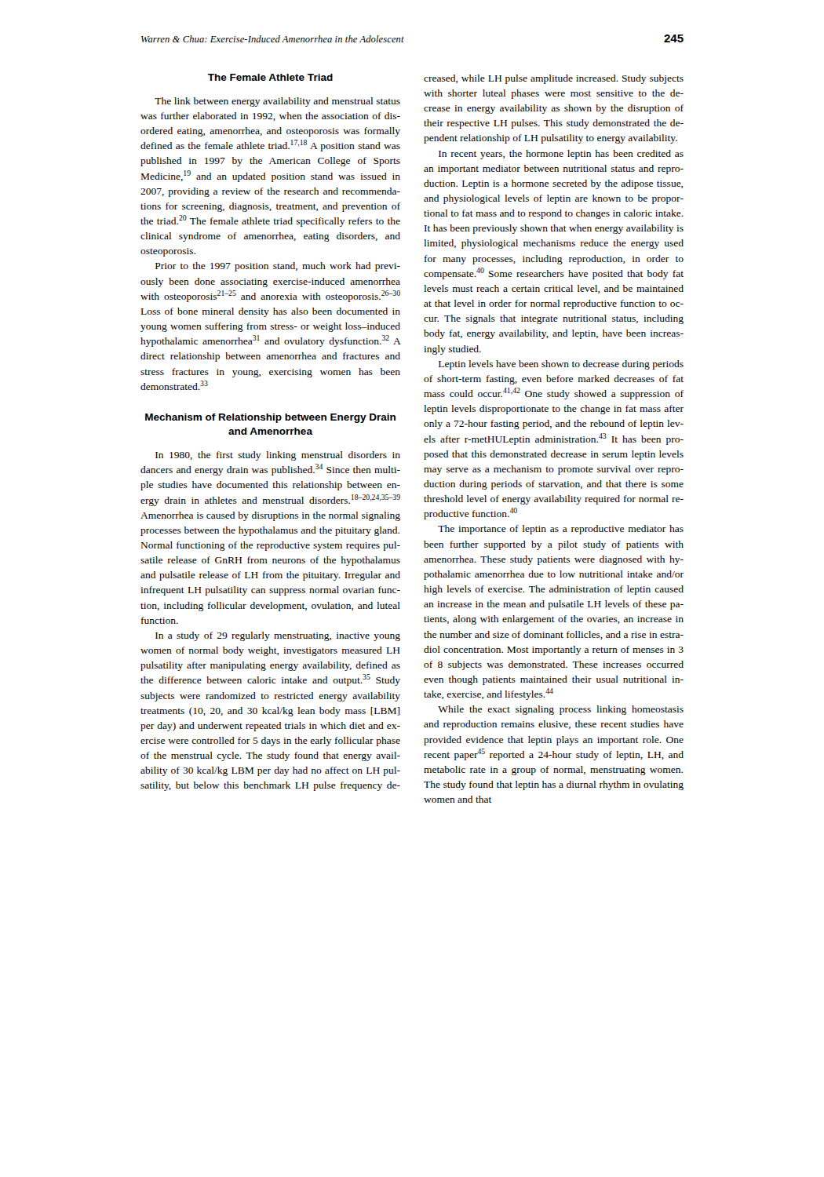Warren & Chua: Exercise-Induced Amenorrhea in the Adolescent 245
The Female Athlete Triad
The link between energy availability and menstrual status was further elaborated in 1992, when the association of disordered eating, amenorrhea, and osteoporosis was formally defined as the female athlete triad.17,18 A position stand was published in 1997 by the American College of Sports Medicine,19 and an updated position stand was issued in 2007, providing a review of the research and recommendations for screening, diagnosis, treatment, and prevention of the triad.20 The female athlete triad specifically refers to the clinical syndrome of amenorrhea, eating disorders, and osteoporosis.
Prior to the 1997 position stand, much work had previously been done associating exercise-induced amenorrhea with osteoporosis21–25 and anorexia with osteoporosis.26–30 Loss of bone mineral density has also been documented in young women suffering from stress- or weight loss–induced hypothalamic amenorrhea31 and ovulatory dysfunction.32 A direct relationship between amenorrhea and fractures and stress fractures in young, exercising women has been demonstrated.33
Mechanism of Relationship between Energy Drain and Amenorrhea
In 1980, the first study linking menstrual disorders in dancers and energy drain was published.34 Since then multiple studies have documented this relationship between energy drain in athletes and menstrual disorders.18–20,24,35–39 Amenorrhea is caused by disruptions in the normal signaling processes between the hypothalamus and the pituitary gland. Normal functioning of the reproductive system requires pulsatile release of GnRH from neurons of the hypothalamus and pulsatile release of LH from the pituitary. Irregular and infrequent LH pulsatility can suppress normal ovarian function, including follicular development, ovulation, and luteal function.
In a study of 29 regularly menstruating, inactive young women of normal body weight, investigators measured LH pulsatility after manipulating energy availability, defined as the difference between caloric intake and output.35 Study subjects were randomized to restricted energy availability treatments (10, 20, and 30 kcal/kg lean body mass [LBM] per day) and underwent repeated trials in which diet and exercise were controlled for 5 days in the early follicular phase of the menstrual cycle. The study found that energy availability of 30 kcal/kg LBM per day had no affect on LH pulsatility, but below this benchmark LH pulse frequency decreased, while LH pulse amplitude increased. Study subjects with shorter luteal phases were most sensitive to the decrease in energy availability as shown by the disruption of their respective LH pulses. This study demonstrated the dependent relationship of LH pulsatility to energy availability.
In recent years, the hormone leptin has been credited as an important mediator between nutritional status and reproduction. Leptin is a hormone secreted by the adipose tissue, and physiological levels of leptin are known to be proportional to fat mass and to respond to changes in caloric intake. It has been previously shown that when energy availability is limited, physiological mechanisms reduce the energy used for many processes, including reproduction, in order to compensate.40 Some researchers have posited that body fat levels must reach a certain critical level, and be maintained at that level in order for normal reproductive function to occur. The signals that integrate nutritional status, including body fat, energy availability, and leptin, have been increasingly studied.
Leptin levels have been shown to decrease during periods of short-term fasting, even before marked decreases of fat mass could occur.41,42 One study showed a suppression of leptin levels disproportionate to the change in fat mass after only a 72-hour fasting period, and the rebound of leptin levels after r-metHULeptin administration.43 It has been proposed that this demonstrated decrease in serum leptin levels may serve as a mechanism to promote survival over reproduction during periods of starvation, and that there is some threshold level of energy availability required for normal reproductive function.40
The importance of leptin as a reproductive mediator has been further supported by a pilot study of patients with amenorrhea. These study patients were diagnosed with hypothalamic amenorrhea due to low nutritional intake and/or high levels of exercise. The administration of leptin caused an increase in the mean and pulsatile LH levels of these patients, along with enlargement of the ovaries, an increase in the number and size of dominant follicles, and a rise in estradiol concentration. Most importantly a return of menses in 3 of 8 subjects was demonstrated. These increases occurred even though patients maintained their usual nutritional intake, exercise, and lifestyles.44
While the exact signaling process linking homeostasis and reproduction remains elusive, these recent studies have provided evidence that leptin plays an important role. One recent paper45 reported a 24-hour study of leptin, LH, and metabolic rate in a group of normal, menstruating women. The study found that leptin has a diurnal rhythm in ovulating women and that